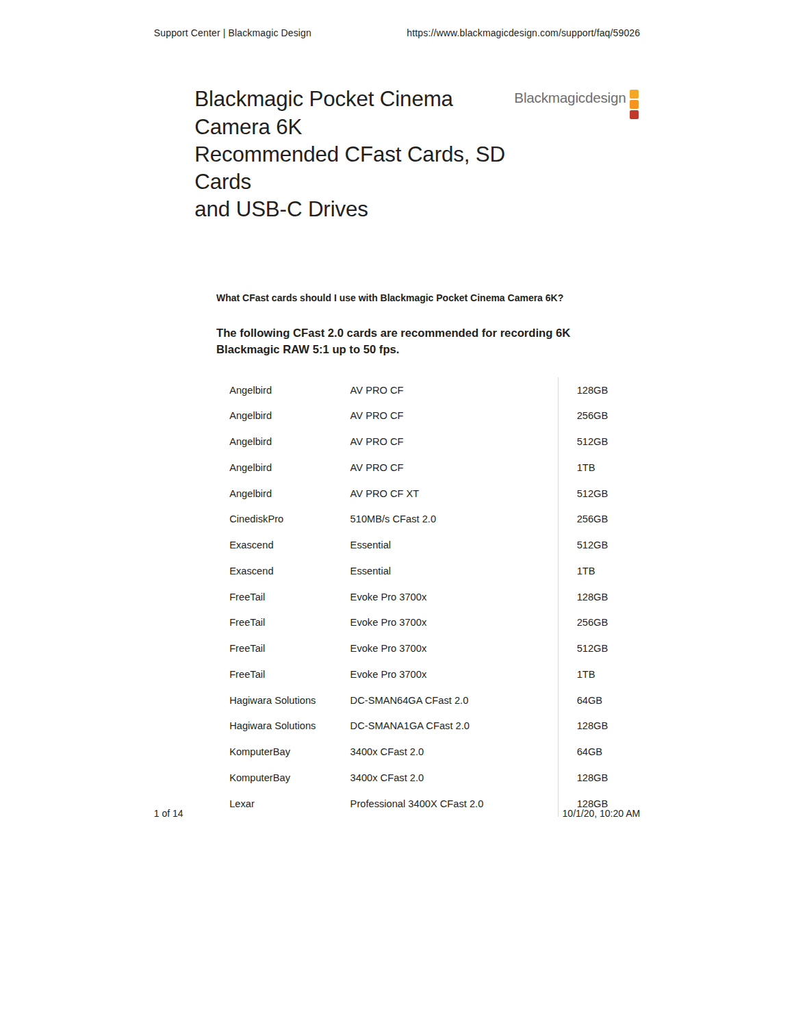Support Center | Blackmagic Design
https://www.blackmagicdesign.com/support/faq/59026
Blackmagic Pocket Cinema Camera 6K
Recommended CFast Cards, SD Cards
and USB-C Drives
Blackmagicdesign
What CFast cards should I use with Blackmagic Pocket Cinema Camera 6K?
The following CFast 2.0 cards are recommended for recording 6K Blackmagic RAW 5:1 up to 50 fps.
| Angelbird | AV PRO CF | 128GB |
| Angelbird | AV PRO CF | 256GB |
| Angelbird | AV PRO CF | 512GB |
| Angelbird | AV PRO CF | 1TB |
| Angelbird | AV PRO CF XT | 512GB |
| CinediskPro | 510MB/s CFast 2.0 | 256GB |
| Exascend | Essential | 512GB |
| Exascend | Essential | 1TB |
| FreeTail | Evoke Pro 3700x | 128GB |
| FreeTail | Evoke Pro 3700x | 256GB |
| FreeTail | Evoke Pro 3700x | 512GB |
| FreeTail | Evoke Pro 3700x | 1TB |
| Hagiwara Solutions | DC-SMAN64GA CFast 2.0 | 64GB |
| Hagiwara Solutions | DC-SMANA1GA CFast 2.0 | 128GB |
| KomputerBay | 3400x CFast 2.0 | 64GB |
| KomputerBay | 3400x CFast 2.0 | 128GB |
| Lexar | Professional 3400X CFast 2.0 | 128GB |
1 of 14
10/1/20, 10:20 AM